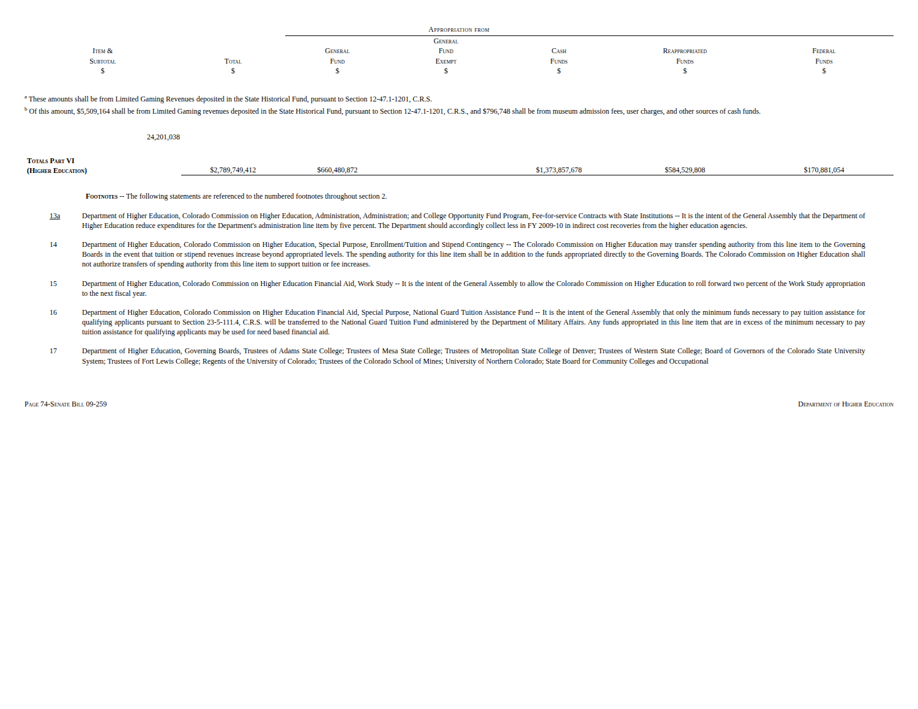Appropriation from
| Item & Subtotal | Total | General Fund | General Fund Exempt | Cash Funds | Reappropriated Funds | Federal Funds |
| --- | --- | --- | --- | --- | --- | --- |
| $ | $ | $ | $ | $ | $ | $ |
a These amounts shall be from Limited Gaming Revenues deposited in the State Historical Fund, pursuant to Section 12-47.1-1201, C.R.S.
b Of this amount, $5,509,164 shall be from Limited Gaming revenues deposited in the State Historical Fund, pursuant to Section 12-47.1-1201, C.R.S., and $796,748 shall be from museum admission fees, user charges, and other sources of cash funds.
24,201,038
| Totals Part VI (Higher Education) | $2,789,749,412 | $660,480,872 | | $1,373,857,678 | $584,529,808 | $170,881,054 |
Footnotes -- The following statements are referenced to the numbered footnotes throughout section 2.
| 13a | Department of Higher Education, Colorado Commission on Higher Education, Administration, Administration; and College Opportunity Fund Program, Fee-for-service Contracts with State Institutions -- It is the intent of the General Assembly that the Department of Higher Education reduce expenditures for the Department's administration line item by five percent. The Department should accordingly collect less in FY 2009-10 in indirect cost recoveries from the higher education agencies. |
| 14 | Department of Higher Education, Colorado Commission on Higher Education, Special Purpose, Enrollment/Tuition and Stipend Contingency -- The Colorado Commission on Higher Education may transfer spending authority from this line item to the Governing Boards in the event that tuition or stipend revenues increase beyond appropriated levels. The spending authority for this line item shall be in addition to the funds appropriated directly to the Governing Boards. The Colorado Commission on Higher Education shall not authorize transfers of spending authority from this line item to support tuition or fee increases. |
| 15 | Department of Higher Education, Colorado Commission on Higher Education Financial Aid, Work Study -- It is the intent of the General Assembly to allow the Colorado Commission on Higher Education to roll forward two percent of the Work Study appropriation to the next fiscal year. |
| 16 | Department of Higher Education, Colorado Commission on Higher Education Financial Aid, Special Purpose, National Guard Tuition Assistance Fund -- It is the intent of the General Assembly that only the minimum funds necessary to pay tuition assistance for qualifying applicants pursuant to Section 23-5-111.4, C.R.S. will be transferred to the National Guard Tuition Fund administered by the Department of Military Affairs. Any funds appropriated in this line item that are in excess of the minimum necessary to pay tuition assistance for qualifying applicants may be used for need based financial aid. |
| 17 | Department of Higher Education, Governing Boards, Trustees of Adams State College; Trustees of Mesa State College; Trustees of Metropolitan State College of Denver; Trustees of Western State College; Board of Governors of the Colorado State University System; Trustees of Fort Lewis College; Regents of the University of Colorado; Trustees of the Colorado School of Mines; University of Northern Colorado; State Board for Community Colleges and Occupational |
Page 74-Senate Bill 09-259 Department of Higher Education